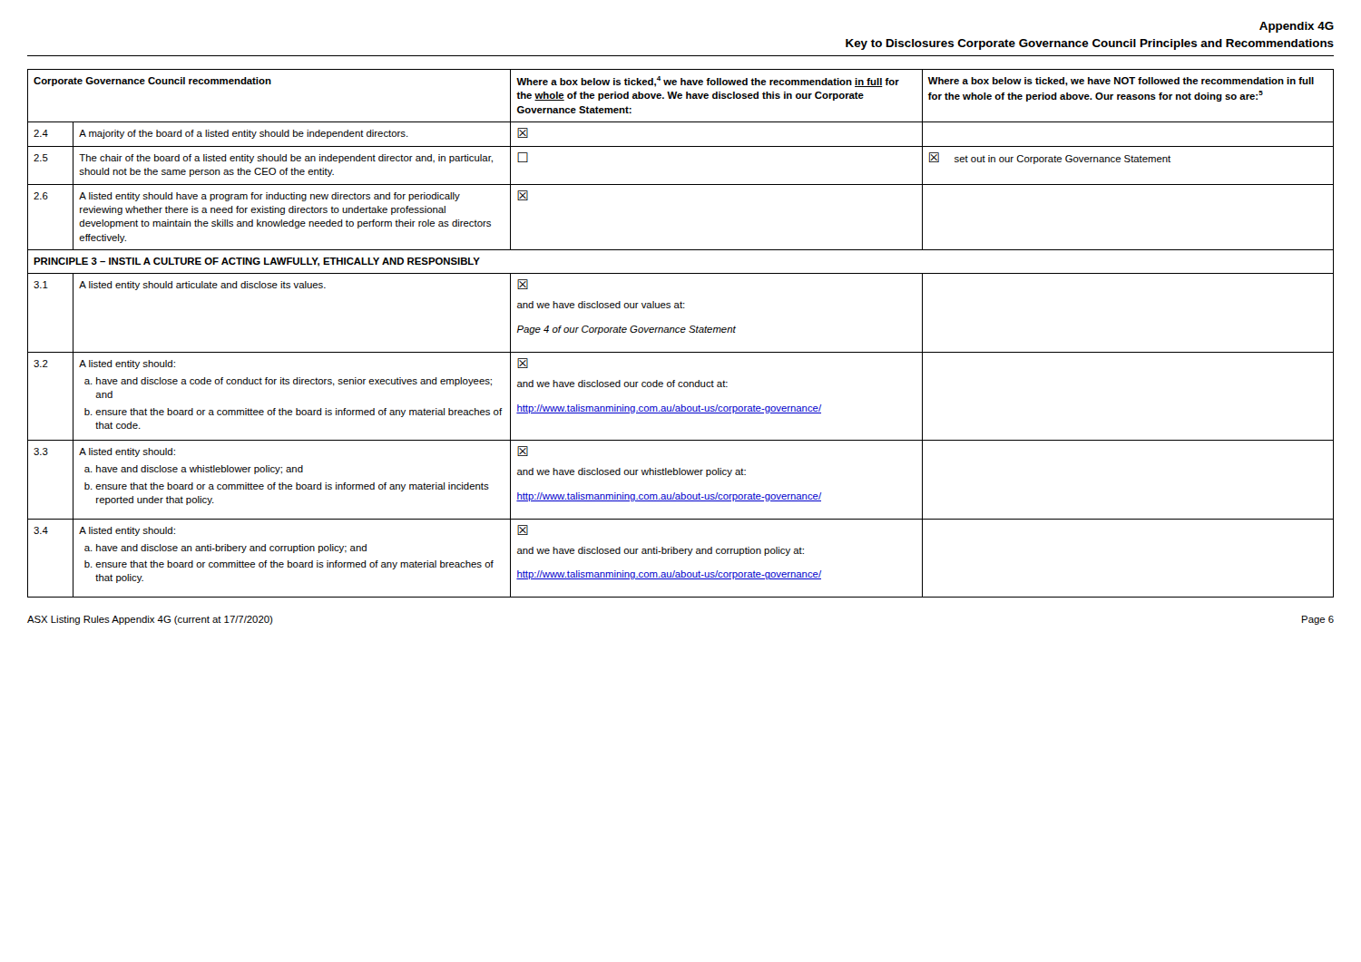Appendix 4G
Key to Disclosures Corporate Governance Council Principles and Recommendations
| Corporate Governance Council recommendation | Where a box below is ticked, 4 we have followed the recommendation in full for the whole of the period above. We have disclosed this in our Corporate Governance Statement: | Where a box below is ticked, we have NOT followed the recommendation in full for the whole of the period above. Our reasons for not doing so are: 5 |
| --- | --- | --- |
| 2.4 | A majority of the board of a listed entity should be independent directors. | ☒ | |
| 2.5 | The chair of the board of a listed entity should be an independent director and, in particular, should not be the same person as the CEO of the entity. | ☐ | ☒ set out in our Corporate Governance Statement |
| 2.6 | A listed entity should have a program for inducting new directors and for periodically reviewing whether there is a need for existing directors to undertake professional development to maintain the skills and knowledge needed to perform their role as directors effectively. | ☒ | |
| PRINCIPLE 3 – INSTIL A CULTURE OF ACTING LAWFULLY, ETHICALLY AND RESPONSIBLY |
| 3.1 | A listed entity should articulate and disclose its values. | ☒ and we have disclosed our values at: Page 4 of our Corporate Governance Statement | |
| 3.2 | A listed entity should: have and disclose a code of conduct for its directors, senior executives and employees; and ensure that the board or a committee of the board is informed of any material breaches of that code. | ☒ and we have disclosed our code of conduct at: http://www.talismanmining.com.au/about-us/corporate-governance/ | |
| 3.3 | A listed entity should: have and disclose a whistleblower policy; and ensure that the board or a committee of the board is informed of any material incidents reported under that policy. | ☒ and we have disclosed our whistleblower policy at: http://www.talismanmining.com.au/about-us/corporate-governance/ | |
| 3.4 | A listed entity should: have and disclose an anti-bribery and corruption policy; and ensure that the board or committee of the board is informed of any material breaches of that policy. | ☒ and we have disclosed our anti-bribery and corruption policy at: http://www.talismanmining.com.au/about-us/corporate-governance/ | |
ASX Listing Rules Appendix 4G (current at 17/7/2020) Page 6